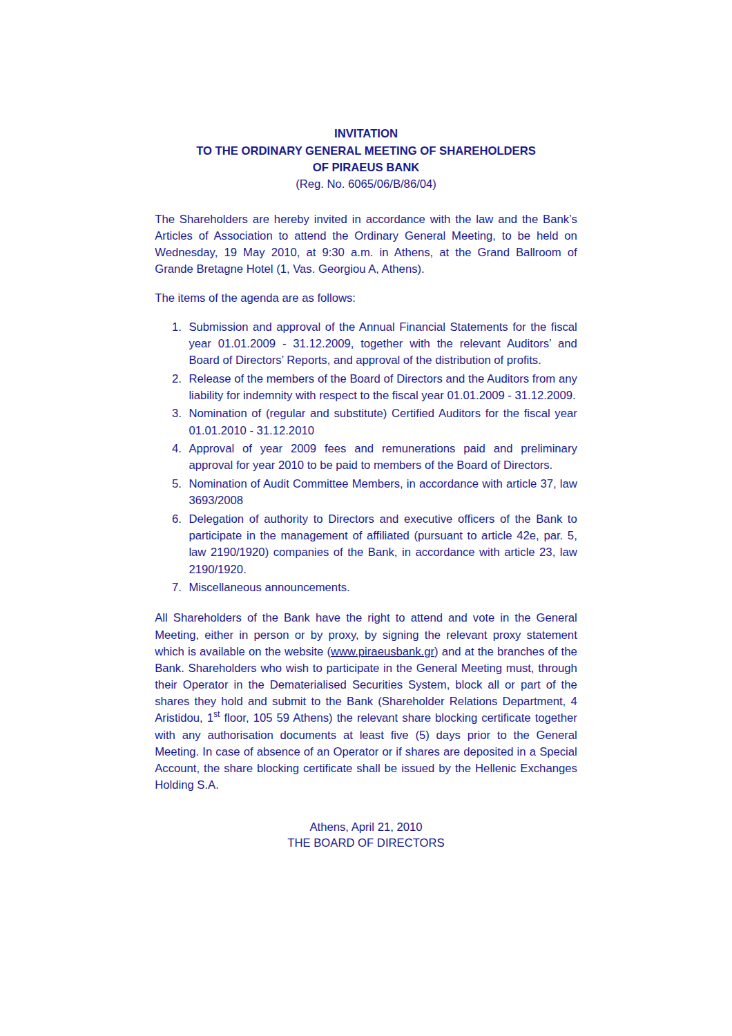INVITATION TO THE ORDINARY GENERAL MEETING OF SHAREHOLDERS OF PIRAEUS BANK (Reg. No. 6065/06/B/86/04)
The Shareholders are hereby invited in accordance with the law and the Bank’s Articles of Association to attend the Ordinary General Meeting, to be held on Wednesday, 19 May 2010, at 9:30 a.m. in Athens, at the Grand Ballroom of Grande Bretagne Hotel (1, Vas. Georgiou A, Athens).
The items of the agenda are as follows:
Submission and approval of the Annual Financial Statements for the fiscal year 01.01.2009 - 31.12.2009, together with the relevant Auditors’ and Board of Directors’ Reports, and approval of the distribution of profits.
Release of the members of the Board of Directors and the Auditors from any liability for indemnity with respect to the fiscal year 01.01.2009 - 31.12.2009.
Nomination of (regular and substitute) Certified Auditors for the fiscal year 01.01.2010 - 31.12.2010
Approval of year 2009 fees and remunerations paid and preliminary approval for year 2010 to be paid to members of the Board of Directors.
Nomination of Audit Committee Members, in accordance with article 37, law 3693/2008
Delegation of authority to Directors and executive officers of the Bank to participate in the management of affiliated (pursuant to article 42e, par. 5, law 2190/1920) companies of the Bank, in accordance with article 23, law 2190/1920.
Miscellaneous announcements.
All Shareholders of the Bank have the right to attend and vote in the General Meeting, either in person or by proxy, by signing the relevant proxy statement which is available on the website (www.piraeusbank.gr) and at the branches of the Bank. Shareholders who wish to participate in the General Meeting must, through their Operator in the Dematerialised Securities System, block all or part of the shares they hold and submit to the Bank (Shareholder Relations Department, 4 Aristidou, 1st floor, 105 59 Athens) the relevant share blocking certificate together with any authorisation documents at least five (5) days prior to the General Meeting. In case of absence of an Operator or if shares are deposited in a Special Account, the share blocking certificate shall be issued by the Hellenic Exchanges Holding S.A.
Athens, April 21, 2010 THE BOARD OF DIRECTORS